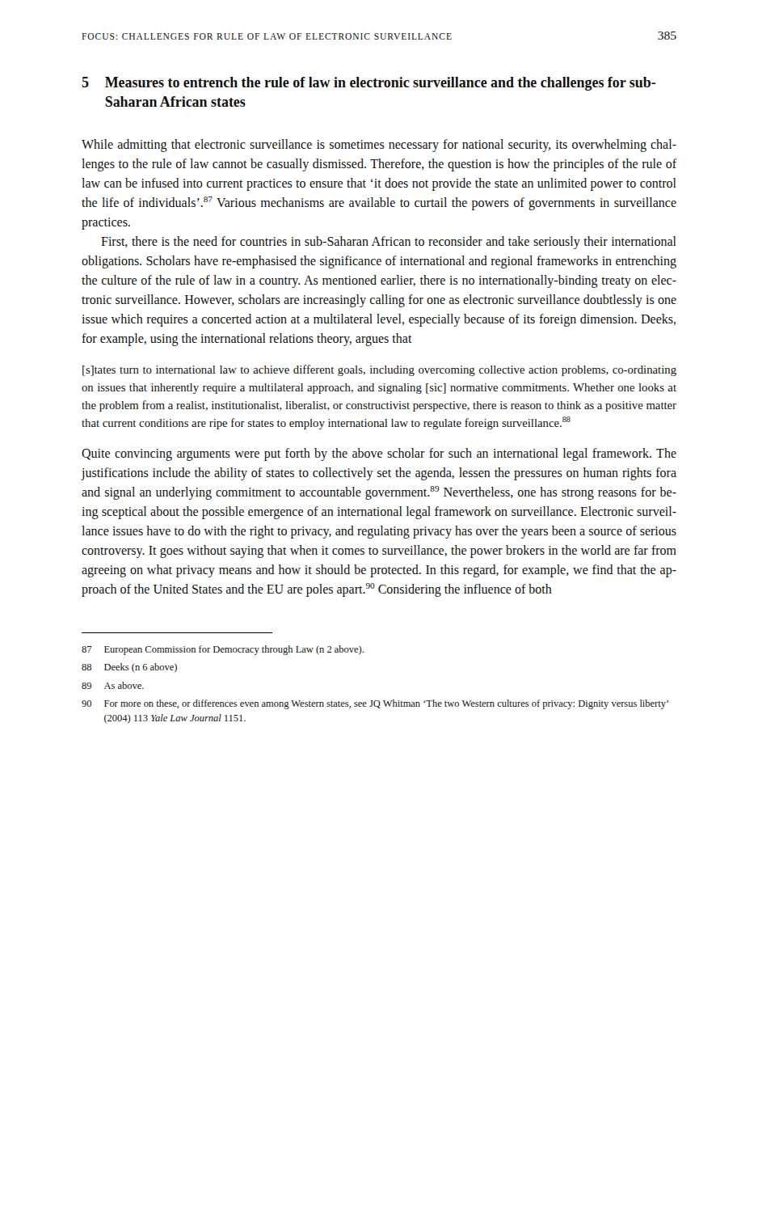Focus: Challenges for rule of law of electronic surveillance 385
5 Measures to entrench the rule of law in electronic surveillance and the challenges for sub-Saharan African states
While admitting that electronic surveillance is sometimes necessary for national security, its overwhelming challenges to the rule of law cannot be casually dismissed. Therefore, the question is how the principles of the rule of law can be infused into current practices to ensure that ‘it does not provide the state an unlimited power to control the life of individuals’.87 Various mechanisms are available to curtail the powers of governments in surveillance practices.
First, there is the need for countries in sub-Saharan African to reconsider and take seriously their international obligations. Scholars have re-emphasised the significance of international and regional frameworks in entrenching the culture of the rule of law in a country. As mentioned earlier, there is no internationally-binding treaty on electronic surveillance. However, scholars are increasingly calling for one as electronic surveillance doubtlessly is one issue which requires a concerted action at a multilateral level, especially because of its foreign dimension. Deeks, for example, using the international relations theory, argues that
[s]tates turn to international law to achieve different goals, including overcoming collective action problems, co-ordinating on issues that inherently require a multilateral approach, and signaling [sic] normative commitments. Whether one looks at the problem from a realist, institutionalist, liberalist, or constructivist perspective, there is reason to think as a positive matter that current conditions are ripe for states to employ international law to regulate foreign surveillance.88
Quite convincing arguments were put forth by the above scholar for such an international legal framework. The justifications include the ability of states to collectively set the agenda, lessen the pressures on human rights fora and signal an underlying commitment to accountable government.89 Nevertheless, one has strong reasons for being sceptical about the possible emergence of an international legal framework on surveillance. Electronic surveillance issues have to do with the right to privacy, and regulating privacy has over the years been a source of serious controversy. It goes without saying that when it comes to surveillance, the power brokers in the world are far from agreeing on what privacy means and how it should be protected. In this regard, for example, we find that the approach of the United States and the EU are poles apart.90 Considering the influence of both
87 European Commission for Democracy through Law (n 2 above).
88 Deeks (n 6 above)
89 As above.
90 For more on these, or differences even among Western states, see JQ Whitman ‘The two Western cultures of privacy: Dignity versus liberty’ (2004) 113 Yale Law Journal 1151.